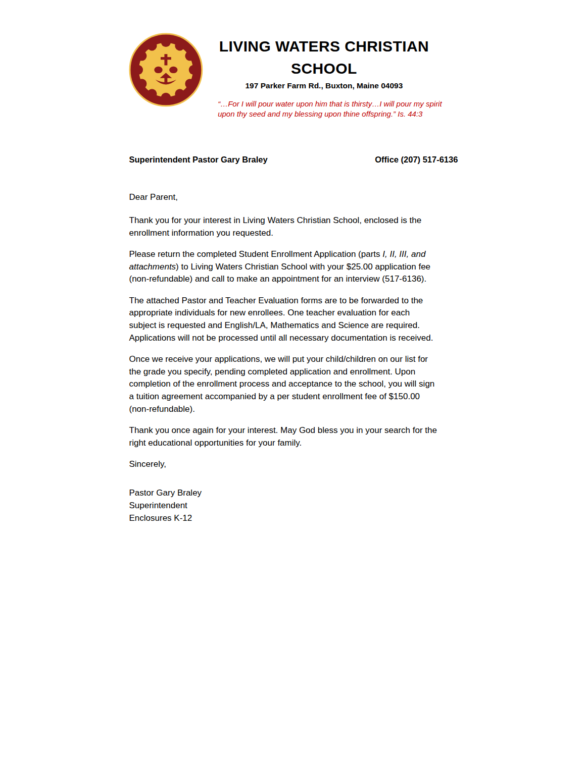LIVING WATERS CHRISTIAN SCHOOL
197 Parker Farm Rd., Buxton, Maine 04093
“…For I will pour water upon him that is thirsty…I will pour my spirit upon thy seed and my blessing upon thine offspring.” Is. 44:3
Superintendent Pastor Gary Braley
Office (207) 517-6136
Dear Parent,
Thank you for your interest in Living Waters Christian School, enclosed is the enrollment information you requested.
Please return the completed Student Enrollment Application (parts I, II, III, and attachments) to Living Waters Christian School with your $25.00 application fee (non-refundable) and call to make an appointment for an interview (517-6136).
The attached Pastor and Teacher Evaluation forms are to be forwarded to the appropriate individuals for new enrollees. One teacher evaluation for each subject is requested and English/LA, Mathematics and Science are required. Applications will not be processed until all necessary documentation is received.
Once we receive your applications, we will put your child/children on our list for the grade you specify, pending completed application and enrollment. Upon completion of the enrollment process and acceptance to the school, you will sign a tuition agreement accompanied by a per student enrollment fee of $150.00 (non-refundable).
Thank you once again for your interest. May God bless you in your search for the right educational opportunities for your family.
Sincerely,
Pastor Gary Braley
Superintendent
Enclosures K-12